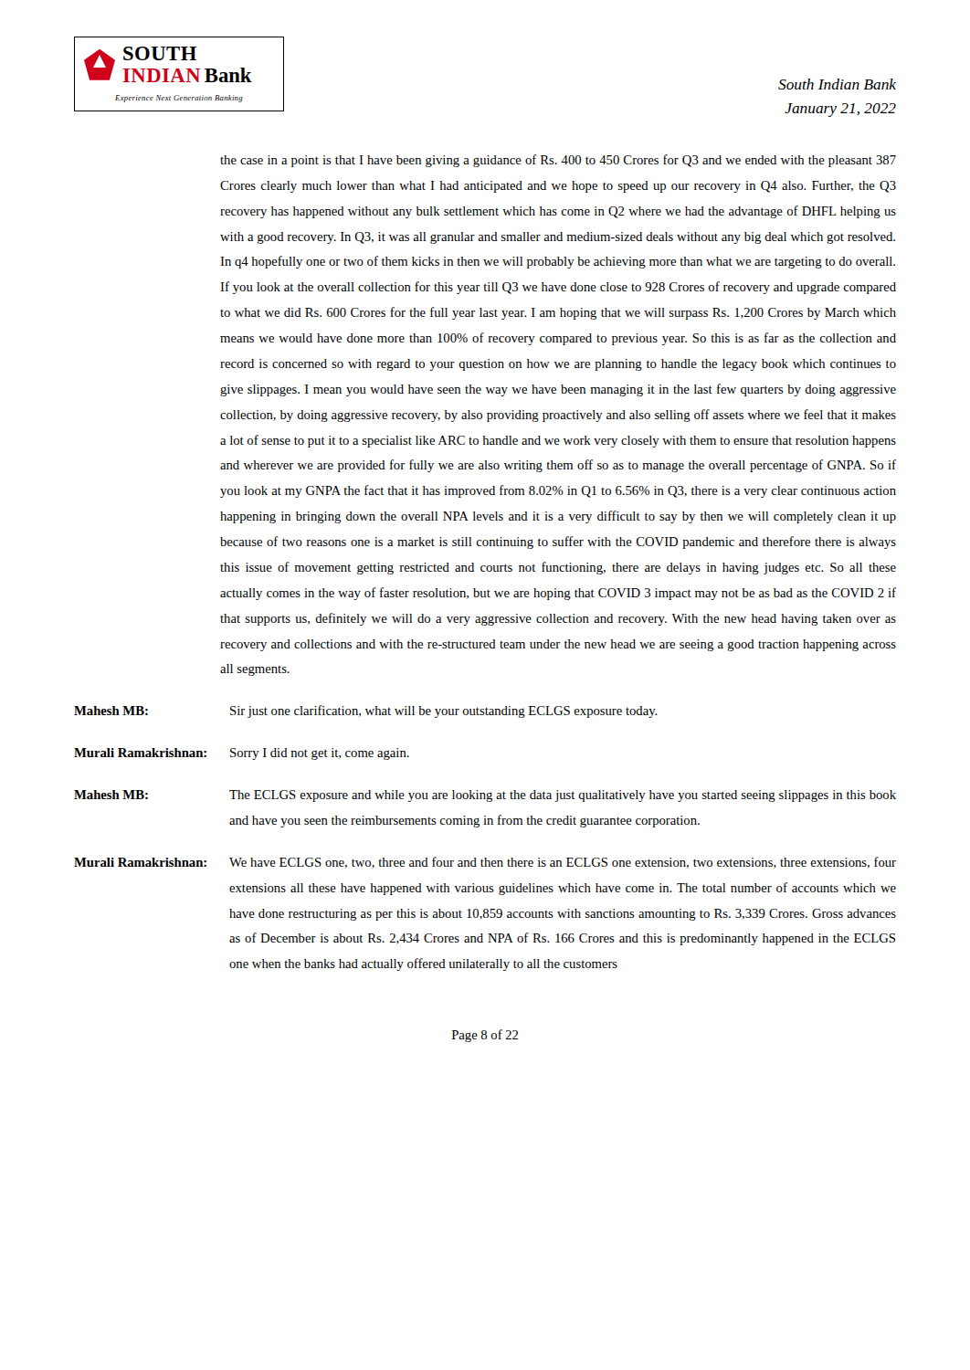SOUTH
INDIAN Bank
Experience Next Generation Banking
South Indian Bank
January 21, 2022
the case in a point is that I have been giving a guidance of Rs. 400 to 450 Crores for Q3 and we ended with the pleasant 387 Crores clearly much lower than what I had anticipated and we hope to speed up our recovery in Q4 also. Further, the Q3 recovery has happened without any bulk settlement which has come in Q2 where we had the advantage of DHFL helping us with a good recovery. In Q3, it was all granular and smaller and medium-sized deals without any big deal which got resolved. In q4 hopefully one or two of them kicks in then we will probably be achieving more than what we are targeting to do overall. If you look at the overall collection for this year till Q3 we have done close to 928 Crores of recovery and upgrade compared to what we did Rs. 600 Crores for the full year last year. I am hoping that we will surpass Rs. 1,200 Crores by March which means we would have done more than 100% of recovery compared to previous year. So this is as far as the collection and record is concerned so with regard to your question on how we are planning to handle the legacy book which continues to give slippages. I mean you would have seen the way we have been managing it in the last few quarters by doing aggressive collection, by doing aggressive recovery, by also providing proactively and also selling off assets where we feel that it makes a lot of sense to put it to a specialist like ARC to handle and we work very closely with them to ensure that resolution happens and wherever we are provided for fully we are also writing them off so as to manage the overall percentage of GNPA. So if you look at my GNPA the fact that it has improved from 8.02% in Q1 to 6.56% in Q3, there is a very clear continuous action happening in bringing down the overall NPA levels and it is a very difficult to say by then we will completely clean it up because of two reasons one is a market is still continuing to suffer with the COVID pandemic and therefore there is always this issue of movement getting restricted and courts not functioning, there are delays in having judges etc. So all these actually comes in the way of faster resolution, but we are hoping that COVID 3 impact may not be as bad as the COVID 2 if that supports us, definitely we will do a very aggressive collection and recovery. With the new head having taken over as recovery and collections and with the re-structured team under the new head we are seeing a good traction happening across all segments.
Mahesh MB:
Sir just one clarification, what will be your outstanding ECLGS exposure today.
Murali Ramakrishnan:
Sorry I did not get it, come again.
Mahesh MB:
The ECLGS exposure and while you are looking at the data just qualitatively have you started seeing slippages in this book and have you seen the reimbursements coming in from the credit guarantee corporation.
Murali Ramakrishnan:
We have ECLGS one, two, three and four and then there is an ECLGS one extension, two extensions, three extensions, four extensions all these have happened with various guidelines which have come in. The total number of accounts which we have done restructuring as per this is about 10,859 accounts with sanctions amounting to Rs. 3,339 Crores. Gross advances as of December is about Rs. 2,434 Crores and NPA of Rs. 166 Crores and this is predominantly happened in the ECLGS one when the banks had actually offered unilaterally to all the customers
Page 8 of 22